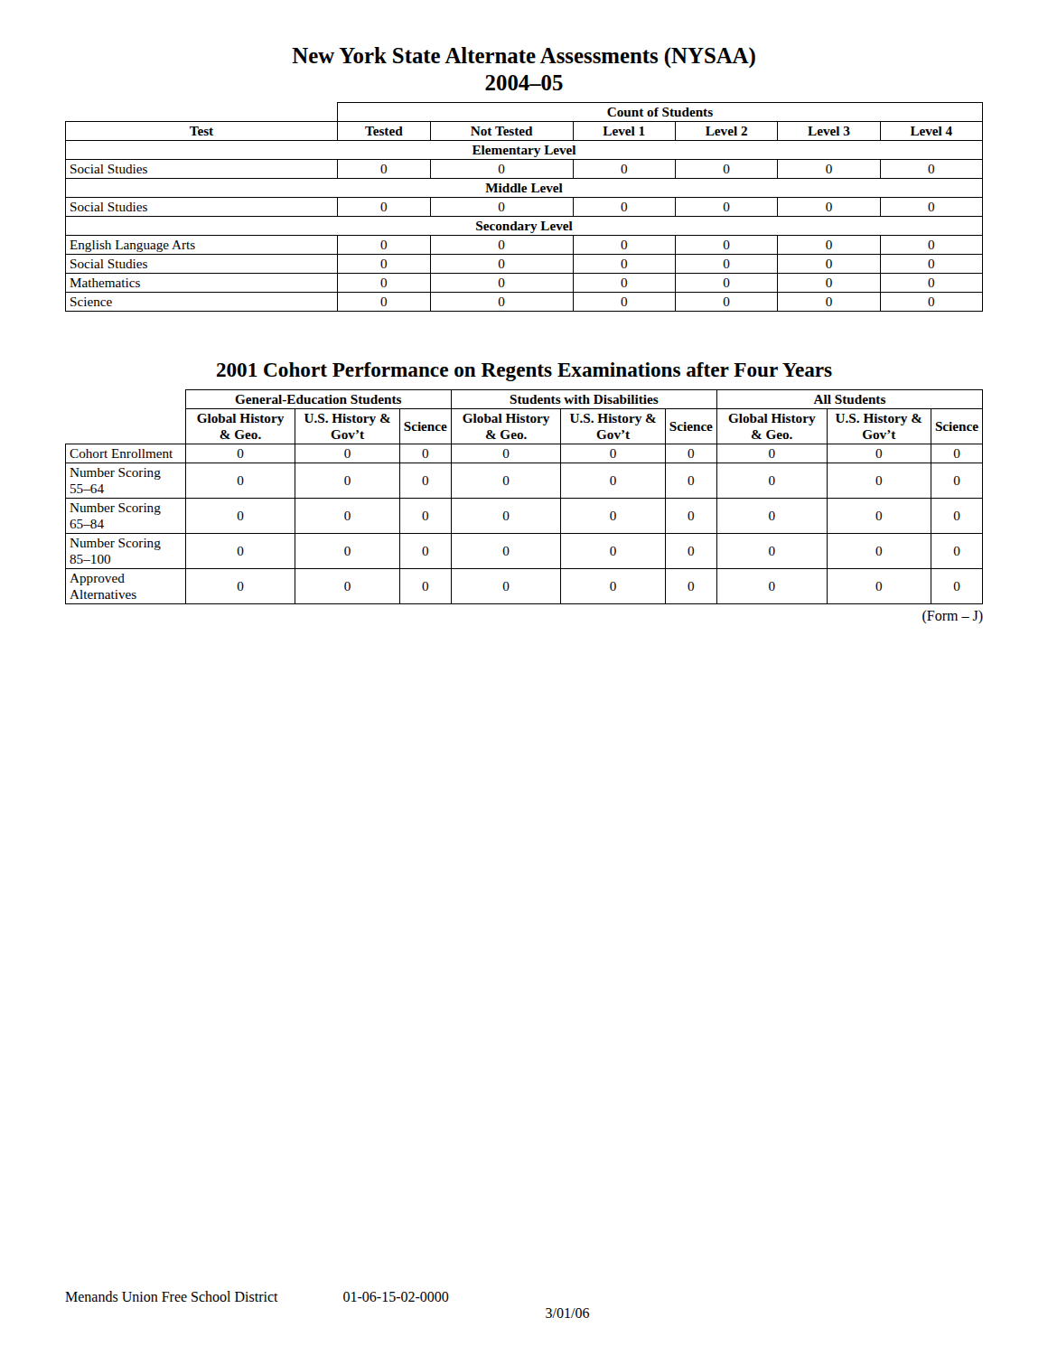New York State Alternate Assessments (NYSAA)2004–05
| | Count of Students |
| Test | Tested | Not Tested | Level 1 | Level 2 | Level 3 | Level 4 |
| Elementary Level |
| Social Studies | 0 | 0 | 0 | 0 | 0 | 0 |
| Middle Level |
| Social Studies | 0 | 0 | 0 | 0 | 0 | 0 |
| Secondary Level |
| English Language Arts | 0 | 0 | 0 | 0 | 0 | 0 |
| Social Studies | 0 | 0 | 0 | 0 | 0 | 0 |
| Mathematics | 0 | 0 | 0 | 0 | 0 | 0 |
| Science | 0 | 0 | 0 | 0 | 0 | 0 |
2001 Cohort Performance on Regents Examinations after Four Years
| | General-Education Students | Students with Disabilities | All Students |
| | Global History & Geo. | U.S. History & Gov’t | Science | Global History & Geo. | U.S. History & Gov’t | Science | Global History & Geo. | U.S. History & Gov’t | Science |
| Cohort Enrollment | 0 | 0 | 0 | 0 | 0 | 0 | 0 | 0 | 0 |
| Number Scoring 55–64 | 0 | 0 | 0 | 0 | 0 | 0 | 0 | 0 | 0 |
| Number Scoring 65–84 | 0 | 0 | 0 | 0 | 0 | 0 | 0 | 0 | 0 |
| Number Scoring 85–100 | 0 | 0 | 0 | 0 | 0 | 0 | 0 | 0 | 0 |
| Approved Alternatives | 0 | 0 | 0 | 0 | 0 | 0 | 0 | 0 | 0 |
(Form – J)
Menands Union Free School District 01-06-15-02-0000
3/01/06